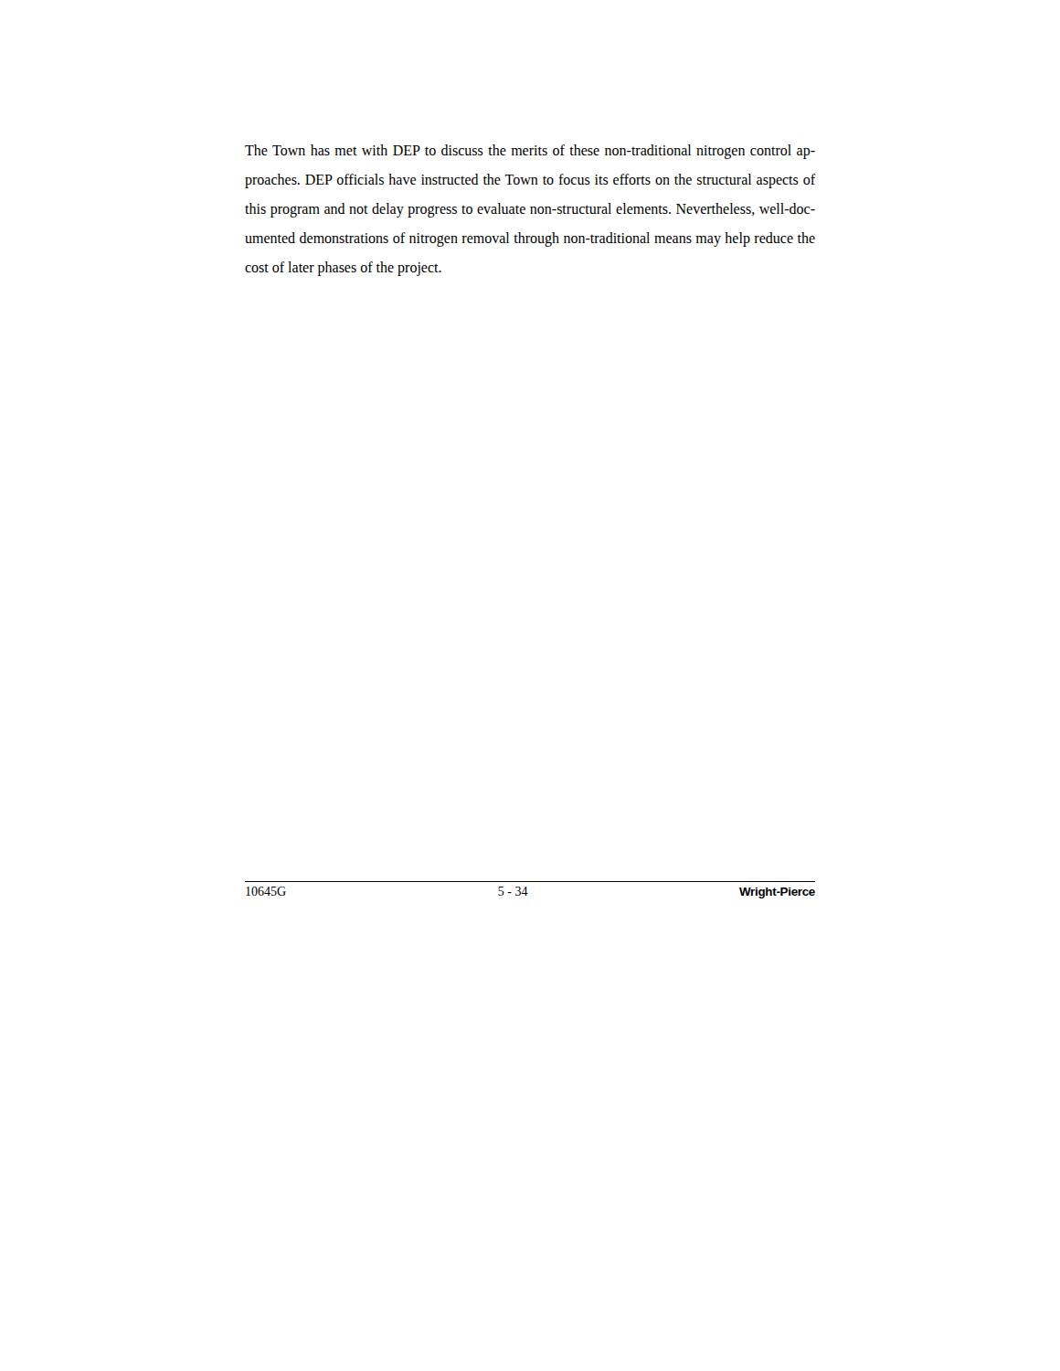The Town has met with DEP to discuss the merits of these non-traditional nitrogen control approaches. DEP officials have instructed the Town to focus its efforts on the structural aspects of this program and not delay progress to evaluate non-structural elements. Nevertheless, well-documented demonstrations of nitrogen removal through non-traditional means may help reduce the cost of later phases of the project.
10645G
5 - 34
Wright-Pierce